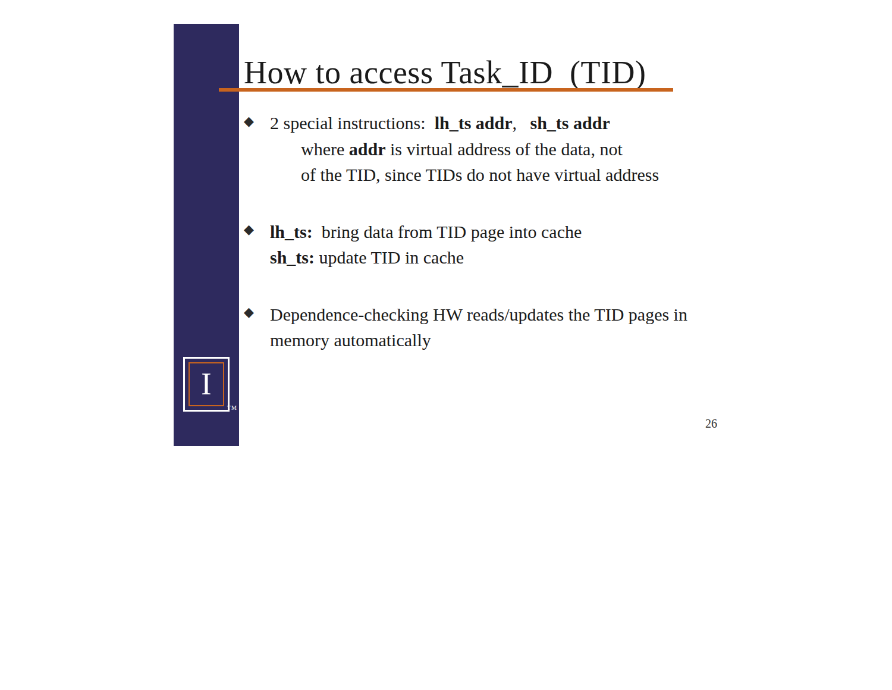How to access Task_ID (TID)
2 special instructions: lh_ts addr, sh_ts addr where addr is virtual address of the data, not of the TID, since TIDs do not have virtual address
lh_ts: bring data from TID page into cache
sh_ts: update TID in cache
Dependence-checking HW reads/updates the TID pages in memory automatically
I
TM
26